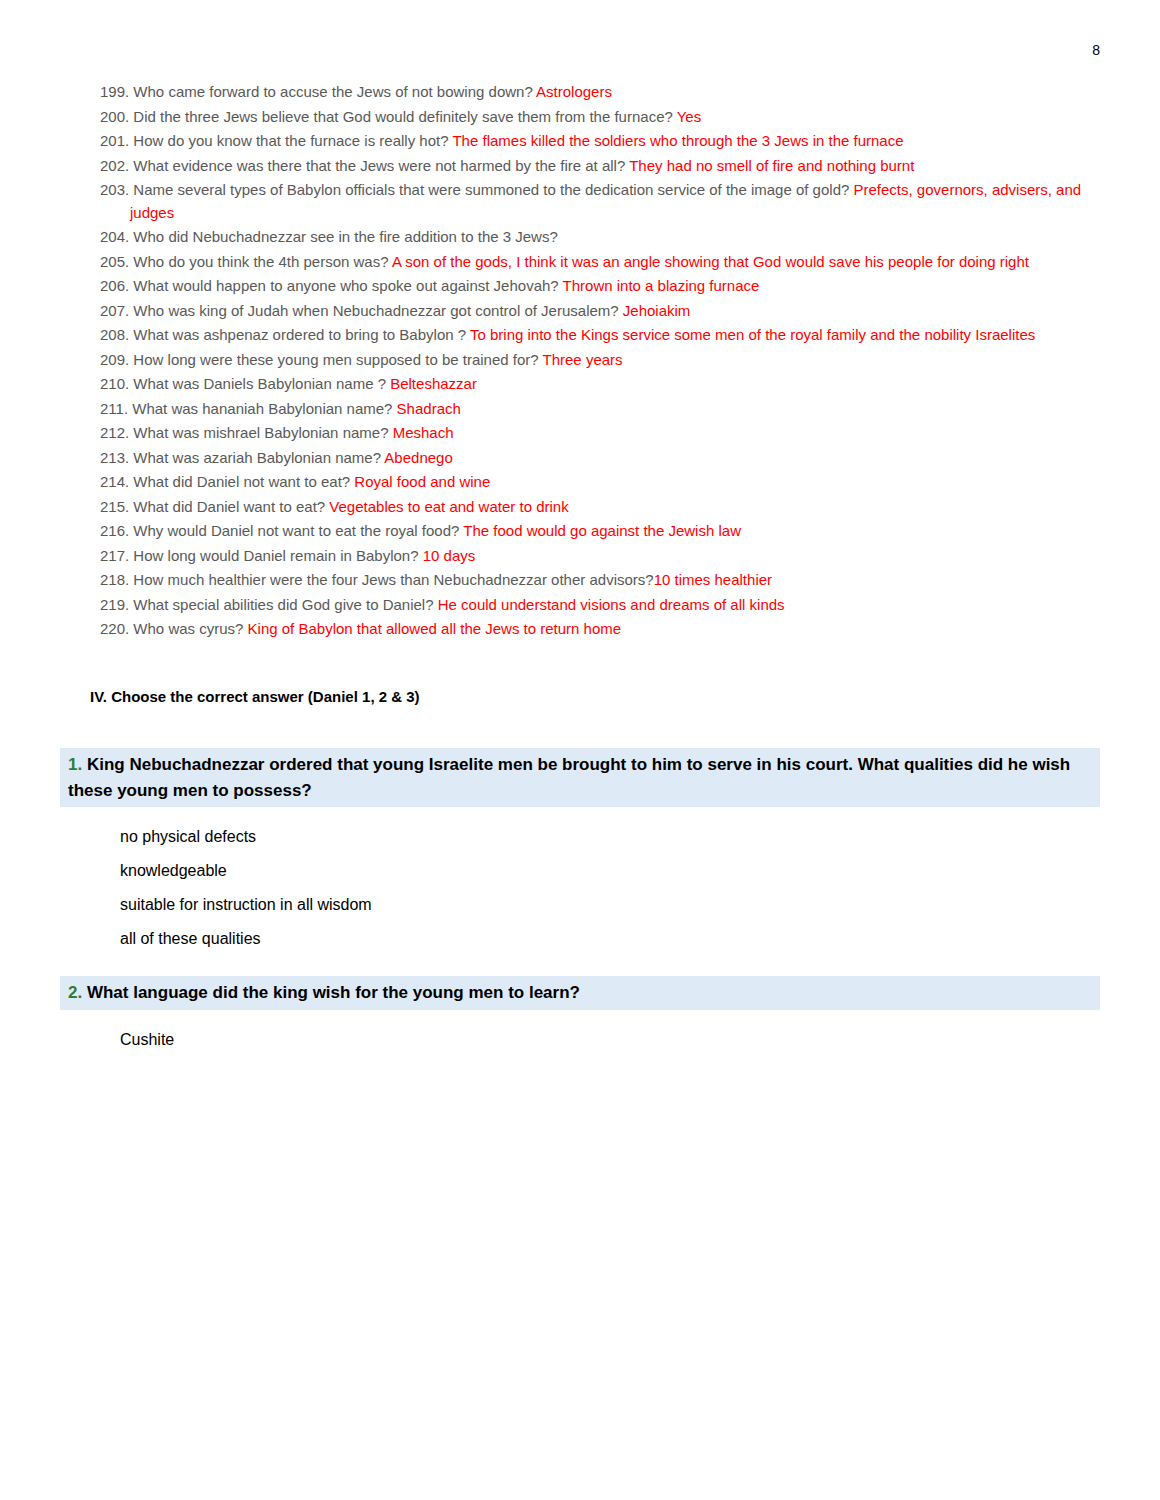8
199. Who came forward to accuse the Jews of not bowing down? Astrologers
200. Did the three Jews believe that God would definitely save them from the furnace? Yes
201. How do you know that the furnace is really hot? The flames killed the soldiers who through the 3 Jews in the furnace
202. What evidence was there that the Jews were not harmed by the fire at all? They had no smell of fire and nothing burnt
203. Name several types of Babylon officials that were summoned to the dedication service of the image of gold? Prefects, governors, advisers, and judges
204. Who did Nebuchadnezzar see in the fire addition to the 3 Jews?
205. Who do you think the 4th person was? A son of the gods, I think it was an angle showing that God would save his people for doing right
206. What would happen to anyone who spoke out against Jehovah? Thrown into a blazing furnace
207. Who was king of Judah when Nebuchadnezzar got control of Jerusalem? Jehoiakim
208. What was ashpenaz ordered to bring to Babylon ? To bring into the Kings service some men of the royal family and the nobility Israelites
209. How long were these young men supposed to be trained for? Three years
210. What was Daniels Babylonian name ? Belteshazzar
211. What was hananiah Babylonian name? Shadrach
212. What was mishrael Babylonian name? Meshach
213. What was azariah Babylonian name? Abednego
214. What did Daniel not want to eat? Royal food and wine
215. What did Daniel want to eat? Vegetables to eat and water to drink
216. Why would Daniel not want to eat the royal food? The food would go against the Jewish law
217. How long would Daniel remain in Babylon? 10 days
218. How much healthier were the four Jews than Nebuchadnezzar other advisors?10 times healthier
219. What special abilities did God give to Daniel? He could understand visions and dreams of all kinds
220. Who was cyrus? King of Babylon that allowed all the Jews to return home
IV. Choose the correct answer (Daniel 1, 2 & 3)
1. King Nebuchadnezzar ordered that young Israelite men be brought to him to serve in his court. What qualities did he wish these young men to possess?
no physical defects
knowledgeable
suitable for instruction in all wisdom
all of these qualities
2. What language did the king wish for the young men to learn?
Cushite